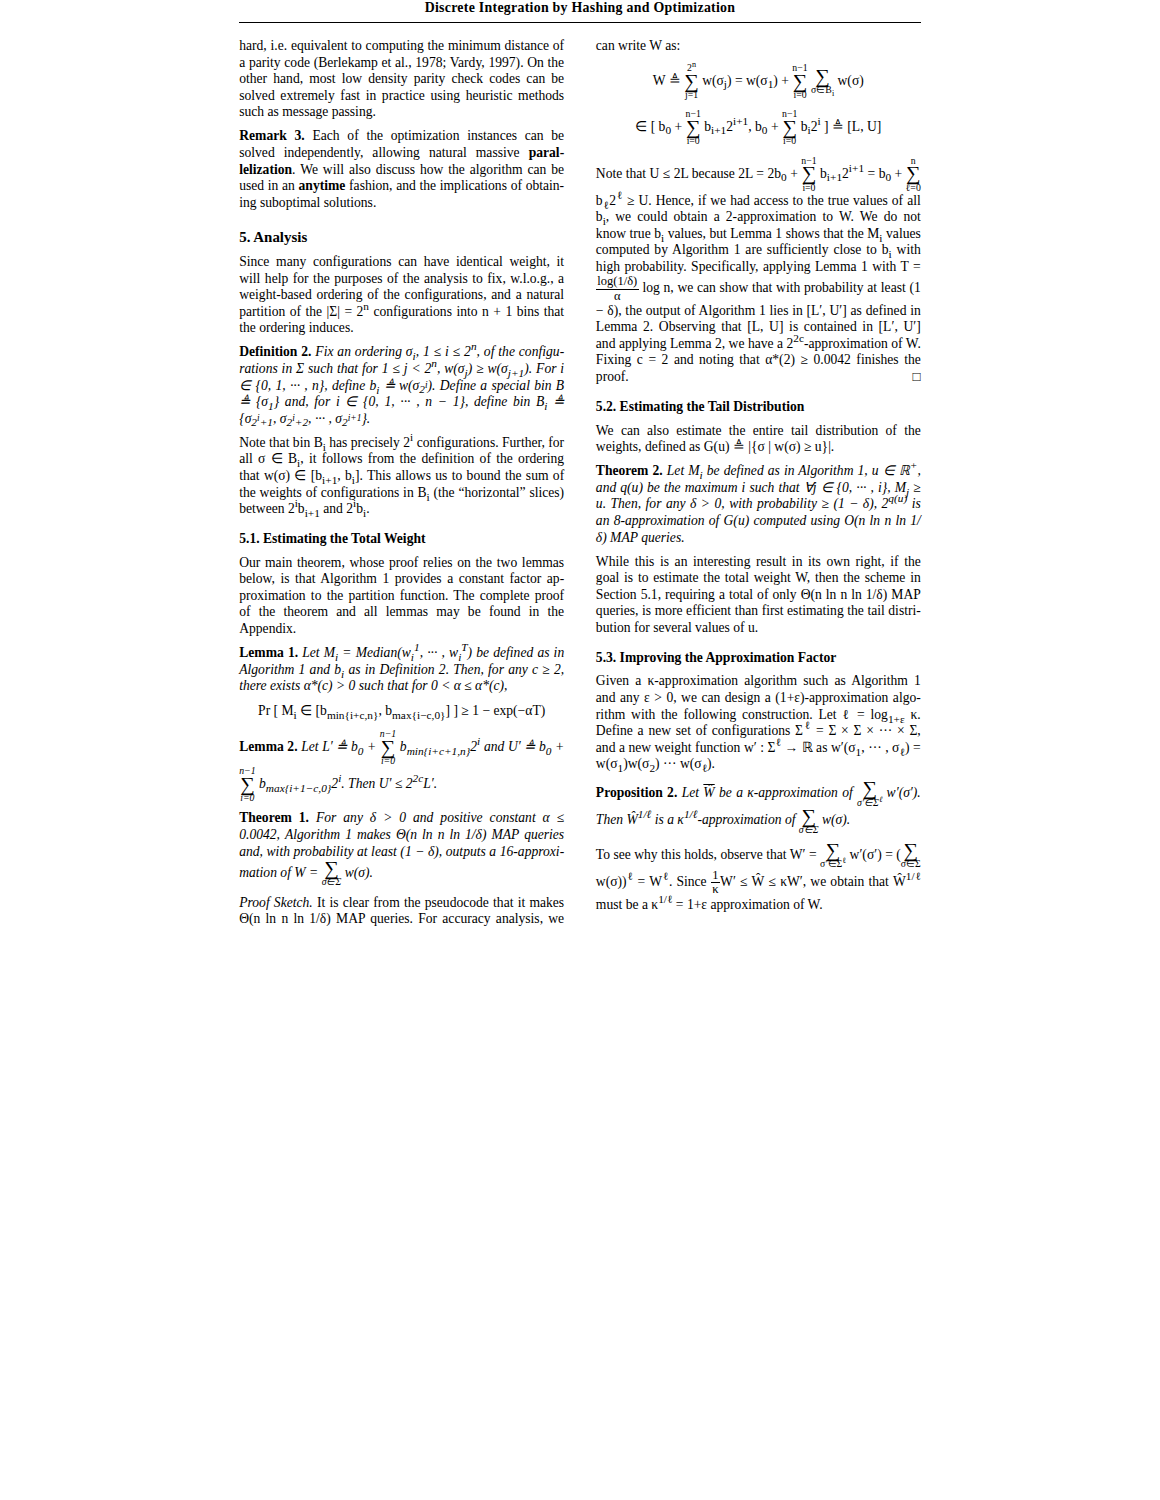Discrete Integration by Hashing and Optimization
hard, i.e. equivalent to computing the minimum distance of a parity code (Berlekamp et al., 1978; Vardy, 1997). On the other hand, most low density parity check codes can be solved extremely fast in practice using heuristic methods such as message passing.
Remark 3. Each of the optimization instances can be solved independently, allowing natural massive parallelization. We will also discuss how the algorithm can be used in an anytime fashion, and the implications of obtaining suboptimal solutions.
5. Analysis
Since many configurations can have identical weight, it will help for the purposes of the analysis to fix, w.l.o.g., a weight-based ordering of the configurations, and a natural partition of the |Σ| = 2n configurations into n + 1 bins that the ordering induces.
Definition 2. Fix an ordering σi, 1 ≤ i ≤ 2n, of the configurations in Σ such that for 1 ≤ j < 2n, w(σj) ≥ w(σj+1). For i ∈ {0, 1, ··· , n}, define bi ≜ w(σ2i). Define a special bin B ≜ {σ1} and, for i ∈ {0, 1, ··· , n − 1}, define bin Bi ≜ {σ2i+1, σ2i+2, ··· , σ2i+1}.
Note that bin Bi has precisely 2i configurations. Further, for all σ ∈ Bi, it follows from the definition of the ordering that w(σ) ∈ [bi+1, bi]. This allows us to bound the sum of the weights of configurations in Bi (the “horizontal” slices) between 2ibi+1 and 2ibi.
5.1. Estimating the Total Weight
Our main theorem, whose proof relies on the two lemmas below, is that Algorithm 1 provides a constant factor approximation to the partition function. The complete proof of the theorem and all lemmas may be found in the Appendix.
Lemma 1. Let Mi = Median(wi1, ··· , wiT) be defined as in Algorithm 1 and bi as in Definition 2. Then, for any c ≥ 2, there exists α*(c) > 0 such that for 0 < α ≤ α*(c),
Pr [ Mi ∈ [bmin{i+c,n}, bmax{i−c,0}] ] ≥ 1 − exp(−αT)
Lemma 2. Let L′ ≜ b0 + n−1∑i=0 bmin{i+c+1,n}2i and U′ ≜ b0 + n−1∑i=0 bmax{i+1−c,0}2i. Then U′ ≤ 22cL′.
Theorem 1. For any δ > 0 and positive constant α ≤ 0.0042, Algorithm 1 makes Θ(n ln n ln 1/δ) MAP queries and, with probability at least (1 − δ), outputs a 16-approximation of W = ∑σ∈Σ w(σ).
Proof Sketch. It is clear from the pseudocode that it makes Θ(n ln n ln 1/δ) MAP queries. For accuracy analysis, we can write W as:
W ≜ 2n∑j=1 w(σj) = w(σ1) + n−1∑i=0 ∑σ∈Bi w(σ)
∈ [ b0 + n−1∑i=0 bi+12i+1, b0 + n−1∑i=0 bi2i ] ≜ [L, U]
Note that U ≤ 2L because 2L = 2b0 + n−1∑i=0 bi+12i+1 = b0 + n∑ℓ=0 bℓ2ℓ ≥ U. Hence, if we had access to the true values of all bi, we could obtain a 2-approximation to W. We do not know true bi values, but Lemma 1 shows that the Mi values computed by Algorithm 1 are sufficiently close to bi with high probability. Specifically, applying Lemma 1 with T = log(1/δ) α log n, we can show that with probability at least (1 − δ), the output of Algorithm 1 lies in [L′, U′] as defined in Lemma 2. Observing that [L, U] is contained in [L′, U′] and applying Lemma 2, we have a 22c-approximation of W. Fixing c = 2 and noting that α*(2) ≥ 0.0042 finishes the proof. □
5.2. Estimating the Tail Distribution
We can also estimate the entire tail distribution of the weights, defined as G(u) ≜ |{σ | w(σ) ≥ u}|.
Theorem 2. Let Mi be defined as in Algorithm 1, u ∈ ℝ+, and q(u) be the maximum i such that ∀j ∈ {0, ··· , i}, Mj ≥ u. Then, for any δ > 0, with probability ≥ (1 − δ), 2q(u) is an 8-approximation of G(u) computed using O(n ln n ln 1/δ) MAP queries.
While this is an interesting result in its own right, if the goal is to estimate the total weight W, then the scheme in Section 5.1, requiring a total of only Θ(n ln n ln 1/δ) MAP queries, is more efficient than first estimating the tail distribution for several values of u.
5.3. Improving the Approximation Factor
Given a κ-approximation algorithm such as Algorithm 1 and any ε > 0, we can design a (1+ε)-approximation algorithm with the following construction. Let ℓ = log1+ε κ. Define a new set of configurations Σℓ = Σ × Σ × ··· × Σ, and a new weight function w′ : Σℓ → ℝ as w′(σ1, ··· , σℓ) = w(σ1)w(σ2) ··· w(σℓ).
Proposition 2. Let Ŵ be a κ-approximation of ∑σ′∈Σℓ w′(σ′). Then Ŵ1/ℓ is a κ1/ℓ-approximation of ∑σ∈Σ w(σ).
To see why this holds, observe that W′ = ∑σ′∈Σℓ w′(σ′) = ( ∑σ∈Σ w(σ))ℓ = Wℓ. Since 1 κ W′ ≤ Ŵ ≤ κW′, we obtain that Ŵ1/ℓ must be a κ1/ℓ = 1+ε approximation of W.